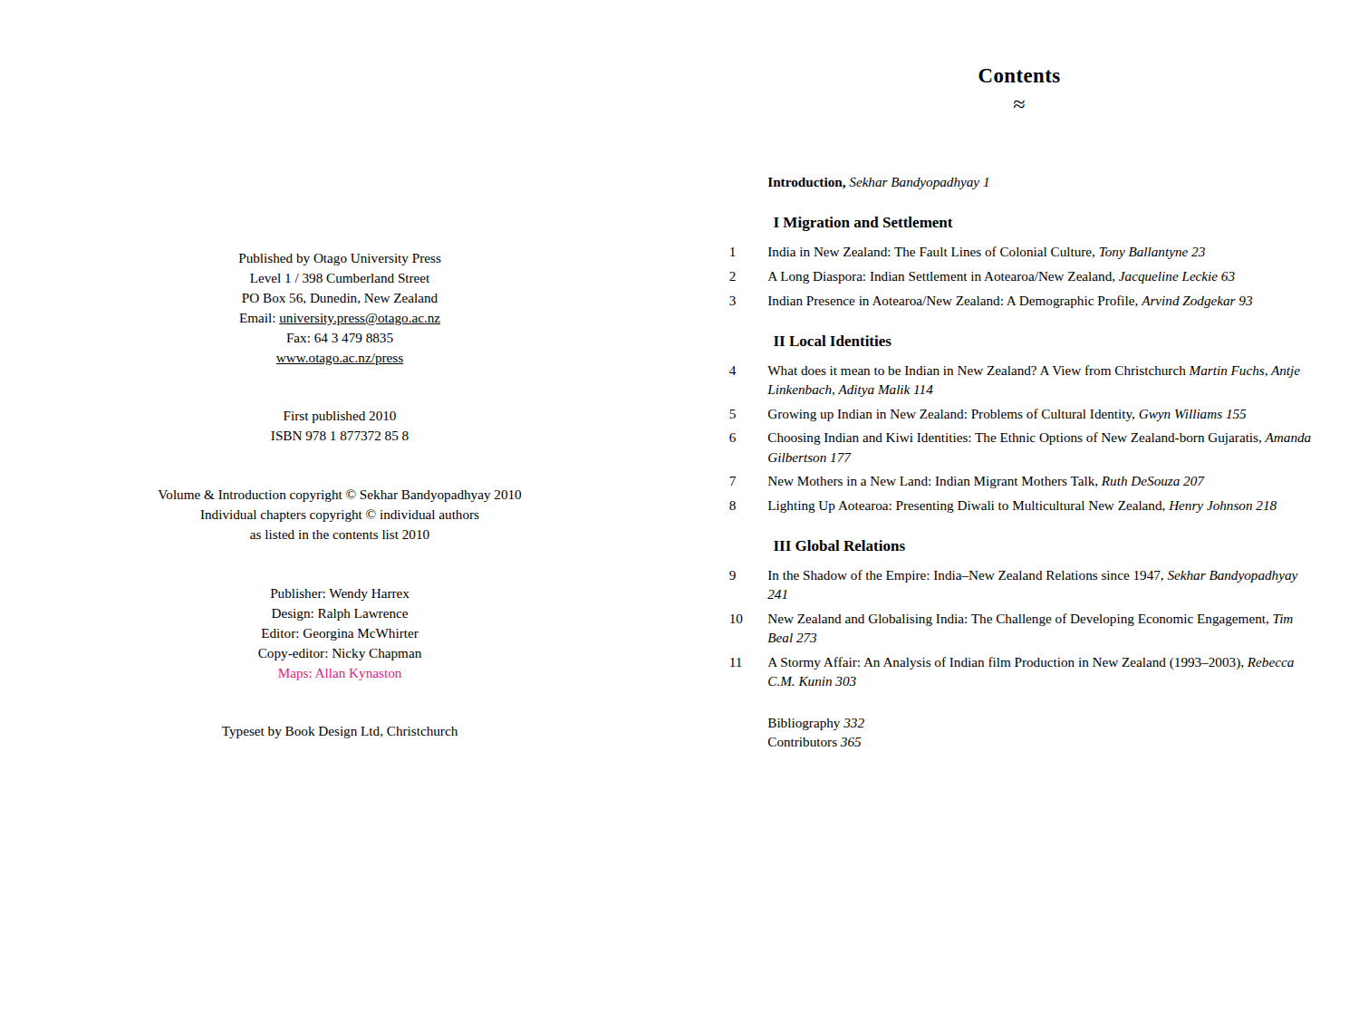Published by Otago University Press
Level 1 / 398 Cumberland Street
PO Box 56, Dunedin, New Zealand
Email: university.press@otago.ac.nz
Fax: 64 3 479 8835
www.otago.ac.nz/press
First published 2010
ISBN 978 1 877372 85 8
Volume & Introduction copyright © Sekhar Bandyopadhyay 2010
Individual chapters copyright © individual authors
as listed in the contents list 2010
Publisher: Wendy Harrex
Design: Ralph Lawrence
Editor: Georgina McWhirter
Copy-editor: Nicky Chapman
Maps: Allan Kynaston
Typeset by Book Design Ltd, Christchurch
Contents
≈
Introduction, Sekhar Bandyopadhyay 1
I Migration and Settlement
1 India in New Zealand: The Fault Lines of Colonial Culture, Tony Ballantyne 23
2 A Long Diaspora: Indian Settlement in Aotearoa/New Zealand, Jacqueline Leckie 63
3 Indian Presence in Aotearoa/New Zealand: A Demographic Profile, Arvind Zodgekar 93
II Local Identities
4 What does it mean to be Indian in New Zealand? A View from Christchurch Martin Fuchs, Antje Linkenbach, Aditya Malik 114
5 Growing up Indian in New Zealand: Problems of Cultural Identity, Gwyn Williams 155
6 Choosing Indian and Kiwi Identities: The Ethnic Options of New Zealand-born Gujaratis, Amanda Gilbertson 177
7 New Mothers in a New Land: Indian Migrant Mothers Talk, Ruth DeSouza 207
8 Lighting Up Aotearoa: Presenting Diwali to Multicultural New Zealand, Henry Johnson 218
III Global Relations
9 In the Shadow of the Empire: India–New Zealand Relations since 1947, Sekhar Bandyopadhyay 241
10 New Zealand and Globalising India: The Challenge of Developing Economic Engagement, Tim Beal 273
11 A Stormy Affair: An Analysis of Indian film Production in New Zealand (1993–2003), Rebecca C.M. Kunin 303
Bibliography 332
Contributors 365